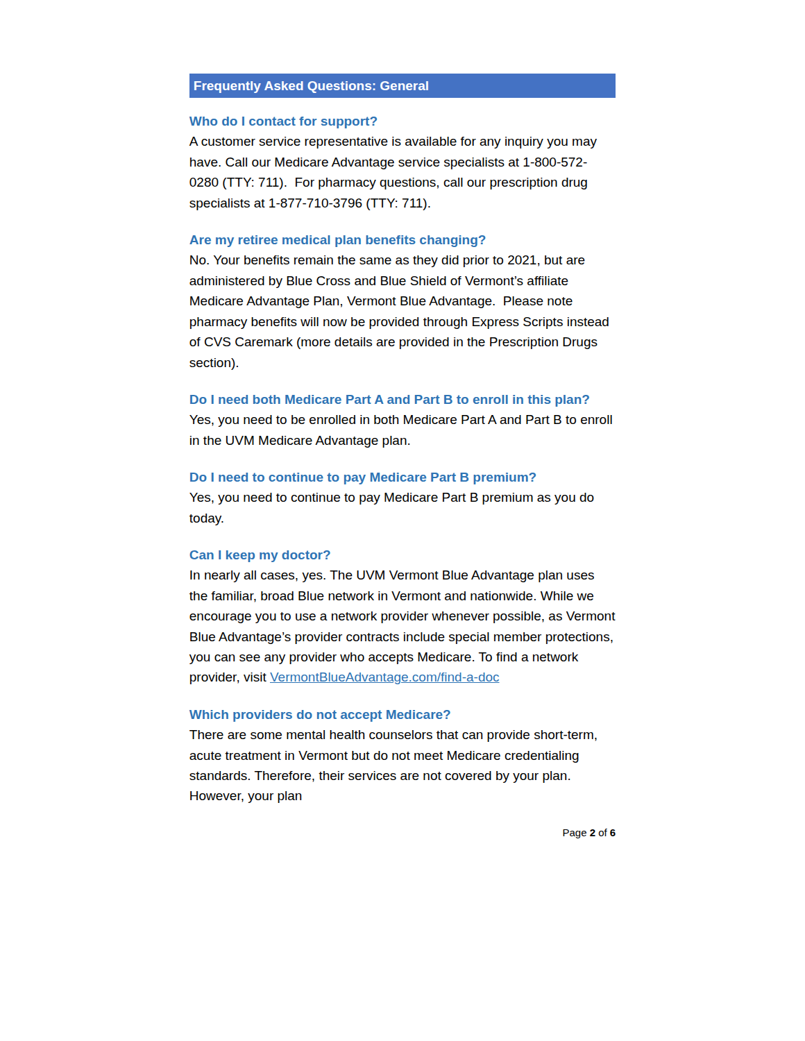Frequently Asked Questions: General
Who do I contact for support?
A customer service representative is available for any inquiry you may have. Call our Medicare Advantage service specialists at 1-800-572-0280 (TTY: 711). For pharmacy questions, call our prescription drug specialists at 1-877-710-3796 (TTY: 711).
Are my retiree medical plan benefits changing?
No. Your benefits remain the same as they did prior to 2021, but are administered by Blue Cross and Blue Shield of Vermont’s affiliate Medicare Advantage Plan, Vermont Blue Advantage. Please note pharmacy benefits will now be provided through Express Scripts instead of CVS Caremark (more details are provided in the Prescription Drugs section).
Do I need both Medicare Part A and Part B to enroll in this plan?
Yes, you need to be enrolled in both Medicare Part A and Part B to enroll in the UVM Medicare Advantage plan.
Do I need to continue to pay Medicare Part B premium?
Yes, you need to continue to pay Medicare Part B premium as you do today.
Can I keep my doctor?
In nearly all cases, yes. The UVM Vermont Blue Advantage plan uses the familiar, broad Blue network in Vermont and nationwide. While we encourage you to use a network provider whenever possible, as Vermont Blue Advantage’s provider contracts include special member protections, you can see any provider who accepts Medicare. To find a network provider, visit VermontBlueAdvantage.com/find-a-doc
Which providers do not accept Medicare?
There are some mental health counselors that can provide short-term, acute treatment in Vermont but do not meet Medicare credentialing standards. Therefore, their services are not covered by your plan. However, your plan
Page 2 of 6